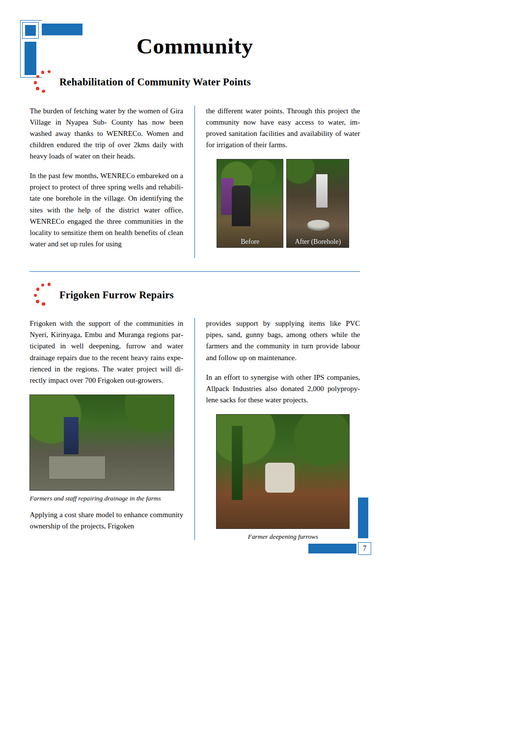Community
Rehabilitation of Community Water Points
The burden of fetching water by the women of Gira Village in Nyapea Sub- County has now been washed away thanks to WENRECo. Women and children endured the trip of over 2kms daily with heavy loads of water on their heads.
In the past few months, WENRECo embareked on a project to protect of three spring wells and rehabilitate one borehole in the village. On identifying the sites with the help of the district water office, WENRECo engaged the three communities in the locality to sensitize them on health benefits of clean water and set up rules for using
the different water points. Through this project the community now have easy access to water, improved sanitation facilities and availability of water for irrigation of their farms.
Before
After (Borehole)
Frigoken Furrow Repairs
Frigoken with the support of the communities in Nyeri, Kirinyaga, Embu and Muranga regions participated in well deepening, furrow and water drainage repairs due to the recent heavy rains experienced in the regions. The water project will directly impact over 700 Frigoken out-growers.
Farmers and staff repairing drainage in the farms
Applying a cost share model to enhance community ownership of the projects, Frigoken
provides support by supplying items like PVC pipes, sand, gunny bags, among others while the farmers and the community in turn provide labour and follow up on maintenance.
In an effort to synergise with other IPS companies, Allpack Industries also donated 2,000 polypropylene sacks for these water projects.
Farmer deepening furrows
7